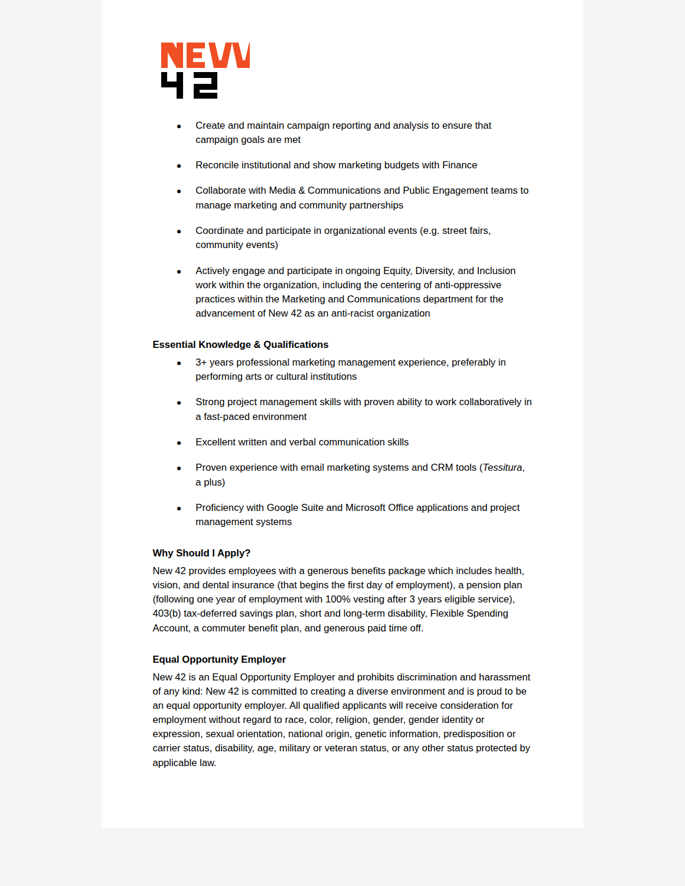Create and maintain campaign reporting and analysis to ensure that campaign goals are met
Reconcile institutional and show marketing budgets with Finance
Collaborate with Media & Communications and Public Engagement teams to manage marketing and community partnerships
Coordinate and participate in organizational events (e.g. street fairs, community events)
Actively engage and participate in ongoing Equity, Diversity, and Inclusion work within the organization, including the centering of anti-oppressive practices within the Marketing and Communications department for the advancement of New 42 as an anti-racist organization
Essential Knowledge & Qualifications
3+ years professional marketing management experience, preferably in performing arts or cultural institutions
Strong project management skills with proven ability to work collaboratively in a fast-paced environment
Excellent written and verbal communication skills
Proven experience with email marketing systems and CRM tools (Tessitura, a plus)
Proficiency with Google Suite and Microsoft Office applications and project management systems
Why Should I Apply?
New 42 provides employees with a generous benefits package which includes health, vision, and dental insurance (that begins the first day of employment), a pension plan (following one year of employment with 100% vesting after 3 years eligible service), 403(b) tax-deferred savings plan, short and long-term disability, Flexible Spending Account, a commuter benefit plan, and generous paid time off.
Equal Opportunity Employer
New 42 is an Equal Opportunity Employer and prohibits discrimination and harassment of any kind: New 42 is committed to creating a diverse environment and is proud to be an equal opportunity employer. All qualified applicants will receive consideration for employment without regard to race, color, religion, gender, gender identity or expression, sexual orientation, national origin, genetic information, predisposition or carrier status, disability, age, military or veteran status, or any other status protected by applicable law.